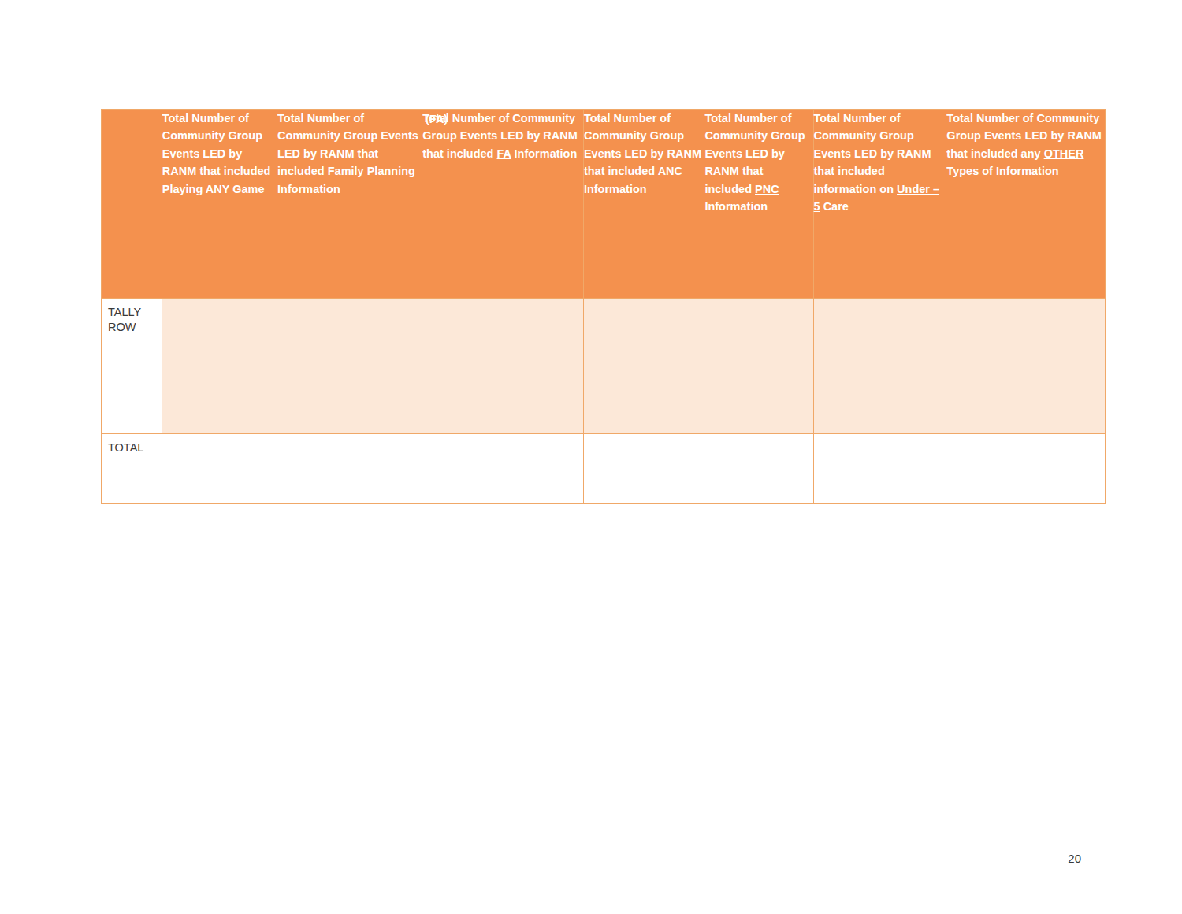(FA)
| | Total Number of Community Group Events LED by RANM that included Playing ANY Game | Total Number of Community Group Events LED by RANM that included Family Planning Information | Total Number of Community Group Events LED by RANM that included FA Information | Total Number of Community Group Events LED by RANM that included ANC Information | Total Number of Community Group Events LED by RANM that included PNC Information | Total Number of Community Group Events LED by RANM that included information on Under – 5 Care | Total Number of Community Group Events LED by RANM that included any OTHER Types of Information |
| --- | --- | --- | --- | --- | --- | --- | --- |
| TALLY ROW | | | | | | | |
| TOTAL | | | | | | | |
20